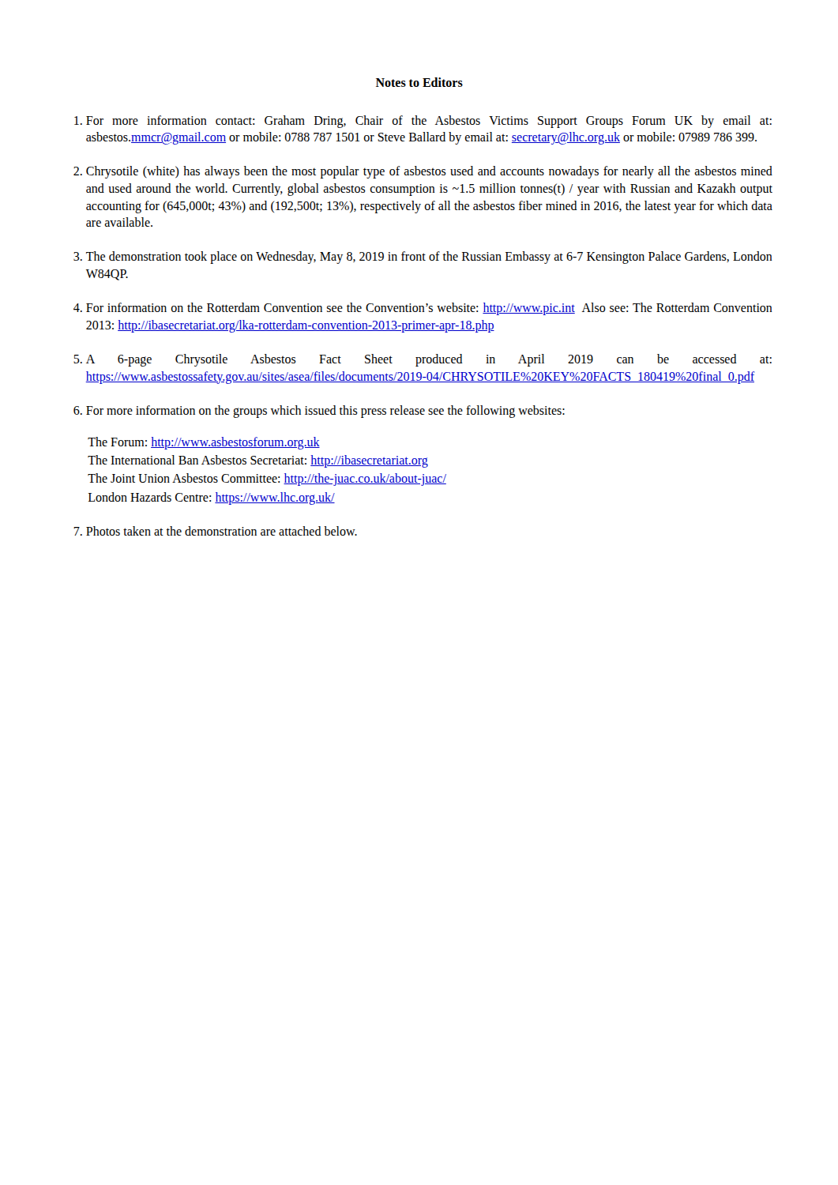Notes to Editors
For more information contact: Graham Dring, Chair of the Asbestos Victims Support Groups Forum UK by email at: asbestos.mmcr@gmail.com or mobile: 0788 787 1501 or Steve Ballard by email at: secretary@lhc.org.uk or mobile: 07989 786 399.
Chrysotile (white) has always been the most popular type of asbestos used and accounts nowadays for nearly all the asbestos mined and used around the world. Currently, global asbestos consumption is ~1.5 million tonnes(t) / year with Russian and Kazakh output accounting for (645,000t; 43%) and (192,500t; 13%), respectively of all the asbestos fiber mined in 2016, the latest year for which data are available.
The demonstration took place on Wednesday, May 8, 2019 in front of the Russian Embassy at 6-7 Kensington Palace Gardens, London W84QP.
For information on the Rotterdam Convention see the Convention’s website: http://www.pic.int Also see: The Rotterdam Convention 2013: http://ibasecretariat.org/lka-rotterdam-convention-2013-primer-apr-18.php
A 6-page Chrysotile Asbestos Fact Sheet produced in April 2019 can be accessed at: https://www.asbestossafety.gov.au/sites/asea/files/documents/2019-04/CHRYSOTILE%20KEY%20FACTS_180419%20final_0.pdf
For more information on the groups which issued this press release see the following websites:
The Forum: http://www.asbestosforum.org.uk The International Ban Asbestos Secretariat: http://ibasecretariat.org The Joint Union Asbestos Committee: http://the-juac.co.uk/about-juac/ London Hazards Centre: https://www.lhc.org.uk/
Photos taken at the demonstration are attached below.